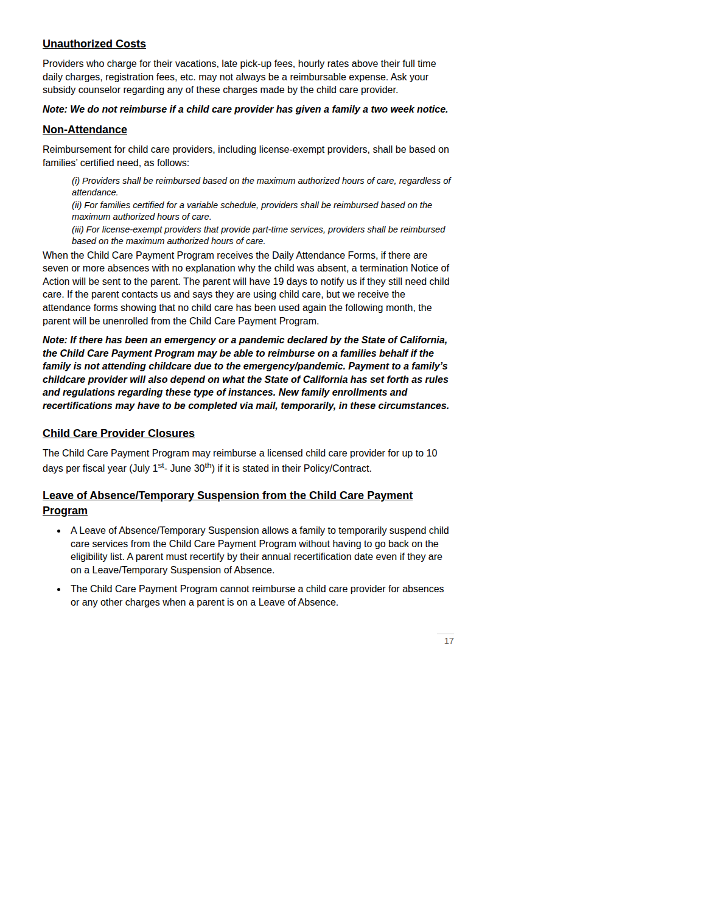Unauthorized Costs
Providers who charge for their vacations, late pick-up fees, hourly rates above their full time daily charges, registration fees, etc. may not always be a reimbursable expense. Ask your subsidy counselor regarding any of these charges made by the child care provider.
Note: We do not reimburse if a child care provider has given a family a two week notice.
Non-Attendance
Reimbursement for child care providers, including license-exempt providers, shall be based on families’ certified need, as follows:
(i) Providers shall be reimbursed based on the maximum authorized hours of care, regardless of attendance.
(ii) For families certified for a variable schedule, providers shall be reimbursed based on the maximum authorized hours of care.
(iii) For license-exempt providers that provide part-time services, providers shall be reimbursed based on the maximum authorized hours of care.
When the Child Care Payment Program receives the Daily Attendance Forms, if there are seven or more absences with no explanation why the child was absent, a termination Notice of Action will be sent to the parent. The parent will have 19 days to notify us if they still need child care. If the parent contacts us and says they are using child care, but we receive the attendance forms showing that no child care has been used again the following month, the parent will be unenrolled from the Child Care Payment Program.
Note: If there has been an emergency or a pandemic declared by the State of California, the Child Care Payment Program may be able to reimburse on a families behalf if the family is not attending childcare due to the emergency/pandemic. Payment to a family’s childcare provider will also depend on what the State of California has set forth as rules and regulations regarding these type of instances. New family enrollments and recertifications may have to be completed via mail, temporarily, in these circumstances.
Child Care Provider Closures
The Child Care Payment Program may reimburse a licensed child care provider for up to 10 days per fiscal year (July 1st- June 30th) if it is stated in their Policy/Contract.
Leave of Absence/Temporary Suspension from the Child Care Payment Program
A Leave of Absence/Temporary Suspension allows a family to temporarily suspend child care services from the Child Care Payment Program without having to go back on the eligibility list. A parent must recertify by their annual recertification date even if they are on a Leave/Temporary Suspension of Absence.
The Child Care Payment Program cannot reimburse a child care provider for absences or any other charges when a parent is on a Leave of Absence.
17